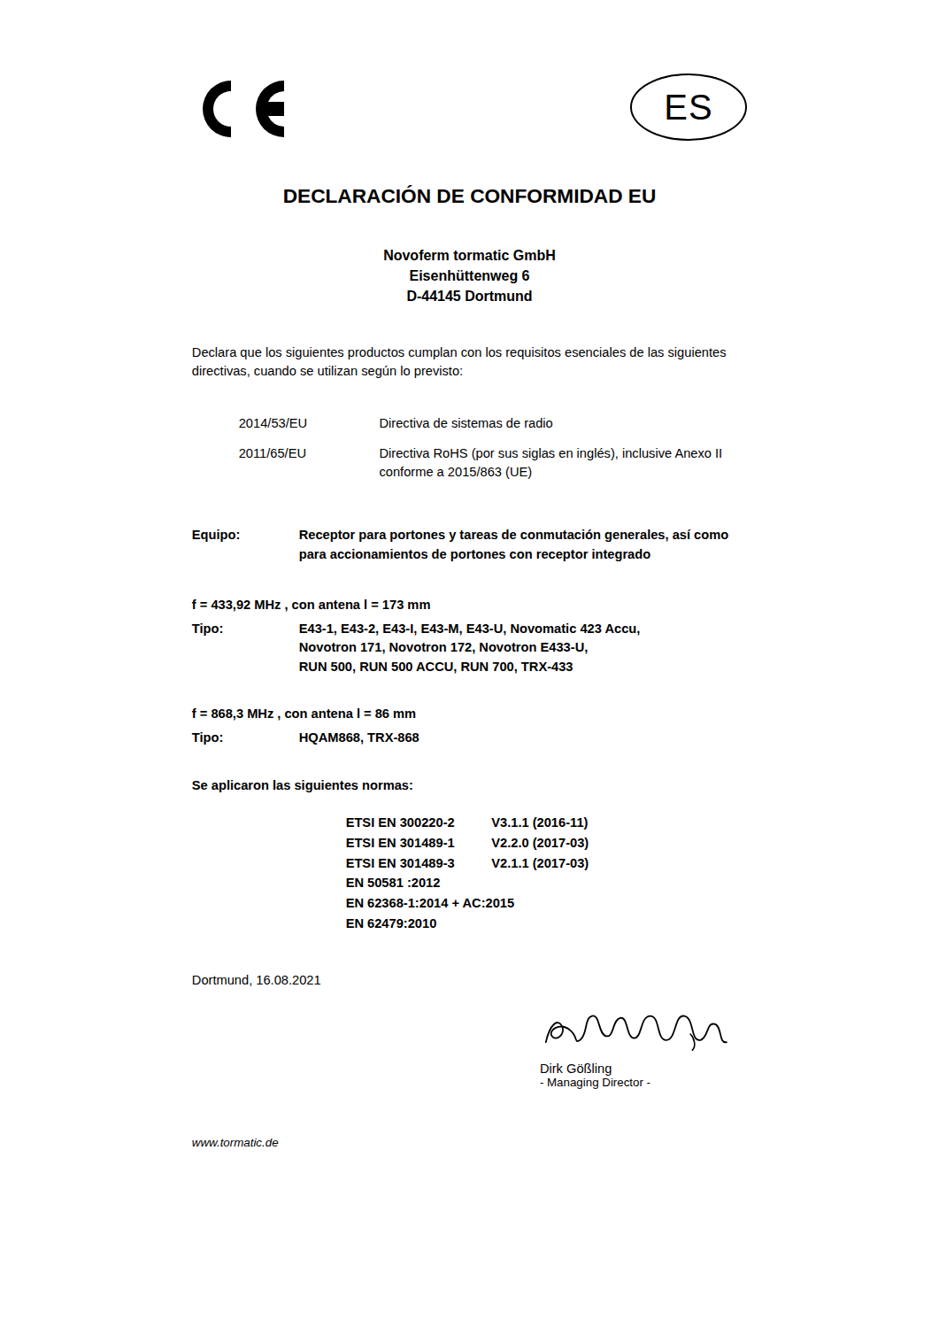ES
DECLARACIÓN DE CONFORMIDAD EU
Novoferm tormatic GmbH
Eisenhüttenweg 6
D-44145 Dortmund
Declara que los siguientes productos cumplan con los requisitos esenciales de las siguientes directivas, cuando se utilizan según lo previsto:
| 2014/53/EU | Directiva de sistemas de radio |
| 2011/65/EU | Directiva RoHS (por sus siglas en inglés), inclusive Anexo II conforme a 2015/863 (UE) |
Equipo:
Receptor para portones y tareas de conmutación generales, así como para accionamientos de portones con receptor integrado
f = 433,92 MHz , con antena l = 173 mm
Tipo:
E43-1, E43-2, E43-I, E43-M, E43-U, Novomatic 423 Accu,
Novotron 171, Novotron 172, Novotron E433-U,
RUN 500, RUN 500 ACCU, RUN 700, TRX-433
f = 868,3 MHz , con antena l = 86 mm
Tipo:
HQAM868, TRX-868
Se aplicaron las siguientes normas:
| ETSI EN 300220-2 | V3.1.1 (2016-11) |
| ETSI EN 301489-1 | V2.2.0 (2017-03) |
| ETSI EN 301489-3 | V2.1.1 (2017-03) |
| EN 50581 :2012 |
| EN 62368-1:2014 + AC:2015 |
| EN 62479:2010 |
Dortmund, 16.08.2021
Dirk Gößling
- Managing Director -
www.tormatic.de